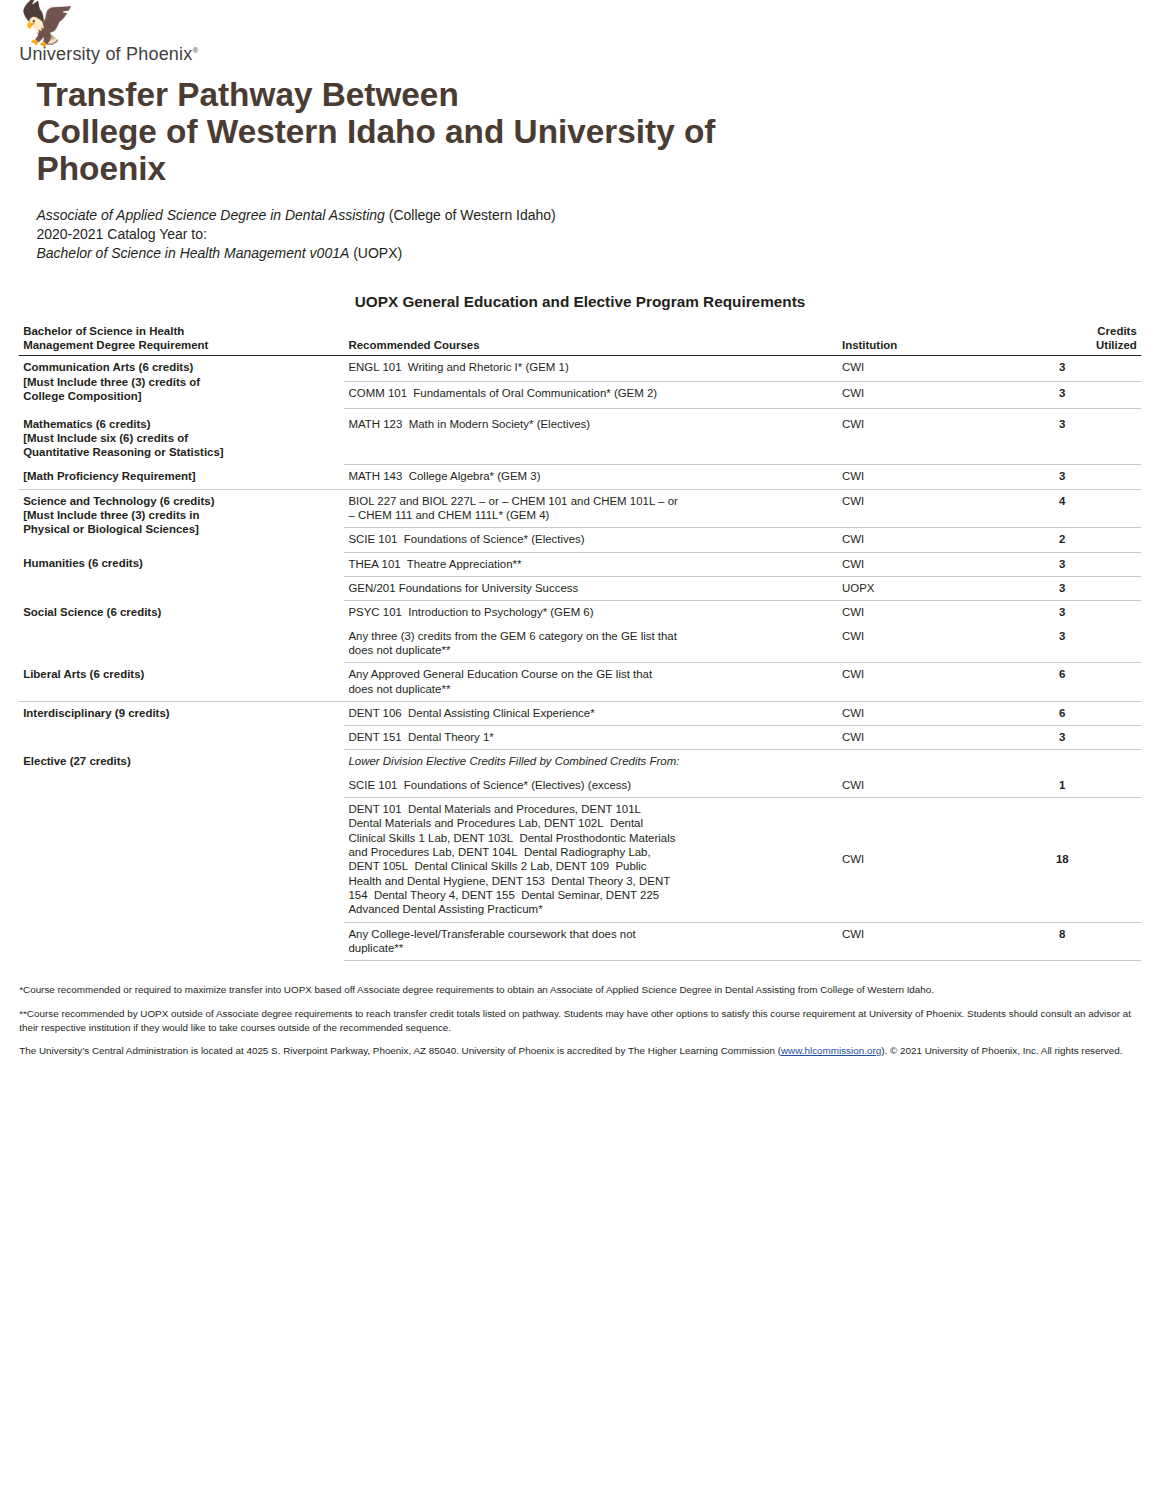🦅
University of Phoenix®
Transfer Pathway Between
College of Western Idaho and University of
Phoenix
Associate of Applied Science Degree in Dental Assisting (College of Western Idaho)
2020-2021 Catalog Year to:
Bachelor of Science in Health Management v001A (UOPX)
UOPX General Education and Elective Program Requirements
| Bachelor of Science in Health Management Degree Requirement | Recommended Courses | Institution | Credits Utilized |
| --- | --- | --- | --- |
| Communication Arts (6 credits) [Must Include three (3) credits of College Composition] | ENGL 101 Writing and Rhetoric I* (GEM 1) | CWI | 3 |
| COMM 101 Fundamentals of Oral Communication* (GEM 2) | CWI | 3 |
| Mathematics (6 credits) [Must Include six (6) credits of Quantitative Reasoning or Statistics] | MATH 123 Math in Modern Society* (Electives) | CWI | 3 |
| [Math Proficiency Requirement] | MATH 143 College Algebra* (GEM 3) | CWI | 3 |
| Science and Technology (6 credits) [Must Include three (3) credits in Physical or Biological Sciences] | BIOL 227 and BIOL 227L – or – CHEM 101 and CHEM 101L – or – CHEM 111 and CHEM 111L* (GEM 4) | CWI | 4 |
| SCIE 101 Foundations of Science* (Electives) | CWI | 2 |
| Humanities (6 credits) | THEA 101 Theatre Appreciation** | CWI | 3 |
| GEN/201 Foundations for University Success | UOPX | 3 |
| Social Science (6 credits) | PSYC 101 Introduction to Psychology* (GEM 6) | CWI | 3 |
| Any three (3) credits from the GEM 6 category on the GE list that does not duplicate** | CWI | 3 |
| Liberal Arts (6 credits) | Any Approved General Education Course on the GE list that does not duplicate** | CWI | 6 |
| Interdisciplinary (9 credits) | DENT 106 Dental Assisting Clinical Experience* | CWI | 6 |
| DENT 151 Dental Theory 1* | CWI | 3 |
| Elective (27 credits) | Lower Division Elective Credits Filled by Combined Credits From: | | |
| SCIE 101 Foundations of Science* (Electives) (excess) | CWI | 1 |
| DENT 101 Dental Materials and Procedures, DENT 101L Dental Materials and Procedures Lab, DENT 102L Dental Clinical Skills 1 Lab, DENT 103L Dental Prosthodontic Materials and Procedures Lab, DENT 104L Dental Radiography Lab, DENT 105L Dental Clinical Skills 2 Lab, DENT 109 Public Health and Dental Hygiene, DENT 153 Dental Theory 3, DENT 154 Dental Theory 4, DENT 155 Dental Seminar, DENT 225 Advanced Dental Assisting Practicum* | CWI | 18 |
| Any College-level/Transferable coursework that does not duplicate** | CWI | 8 |
*Course recommended or required to maximize transfer into UOPX based off Associate degree requirements to obtain an Associate of Applied Science Degree in Dental Assisting from College of Western Idaho.
**Course recommended by UOPX outside of Associate degree requirements to reach transfer credit totals listed on pathway. Students may have other options to satisfy this course requirement at University of Phoenix. Students should consult an advisor at their respective institution if they would like to take courses outside of the recommended sequence.
The University’s Central Administration is located at 4025 S. Riverpoint Parkway, Phoenix, AZ 85040. University of Phoenix is accredited by The Higher Learning Commission (www.hlcommission.org). © 2021 University of Phoenix, Inc. All rights reserved.